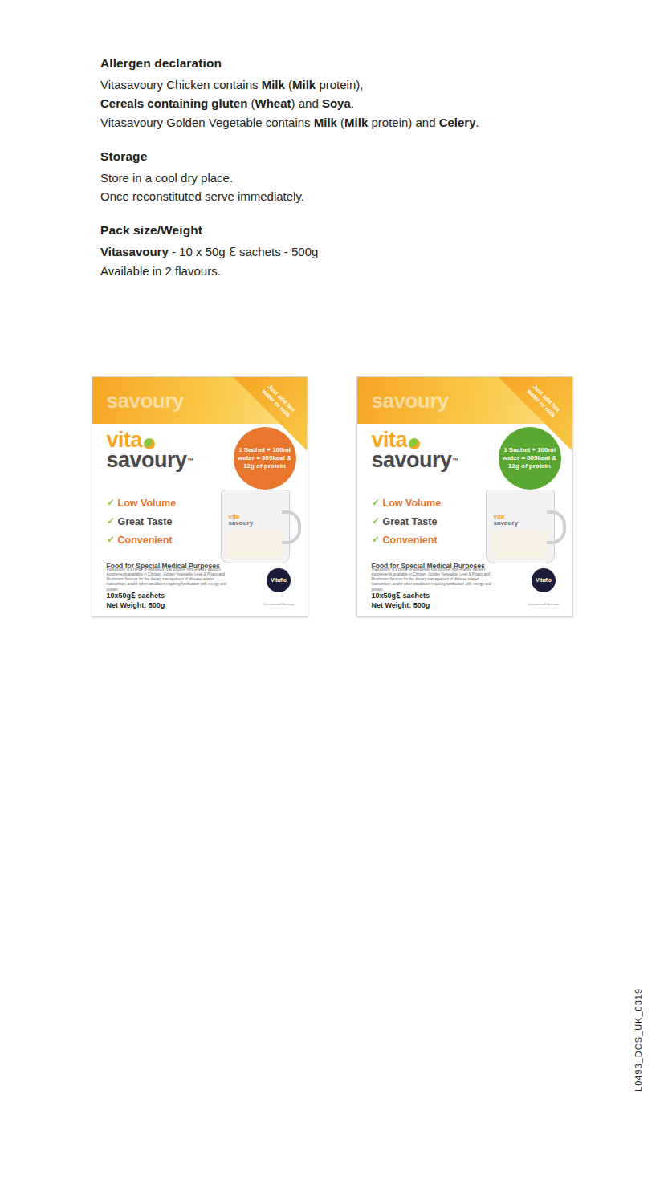Allergen declaration
Vitasavoury Chicken contains Milk (Milk protein),
Cereals containing gluten (Wheat) and Soya.
Vitasavoury Golden Vegetable contains Milk (Milk protein) and Celery.
Storage
Store in a cool dry place.
Once reconstituted serve immediately.
Pack size/Weight
Vitasavoury - 10 x 50g ℇ sachets - 500g
Available in 2 flavours.
Just add hot water or milk
vita
savoury™
1 Sachet + 100ml water = 309kcal & 12g of protein
Low Volume
Great Taste
Convenient
vitasavoury
Food for Special Medical Purposes
Vitasavoury is a range of powdered, low volume, high energy, savoury supplements available in Chicken, Golden Vegetable, Leek & Potato and Mushroom flavours for the dietary management of disease related malnutrition, and/or other conditions requiring fortification with energy and protein.
10x50gℇ sachets
Net Weight: 500g
International Nutrition
Just add hot water or milk
vita
savoury™
1 Sachet + 100ml water = 309kcal & 12g of protein
Low Volume
Great Taste
Convenient
vitasavoury
Food for Special Medical Purposes
Vitasavoury is a range of powdered, low volume, high energy, savoury supplements available in Chicken, Golden Vegetable, Leek & Potato and Mushroom flavours for the dietary management of disease related malnutrition, and/or other conditions requiring fortification with energy and protein.
10x50gℇ sachets
Net Weight: 500g
International Nutrition
L0493_DCS_UK_0319